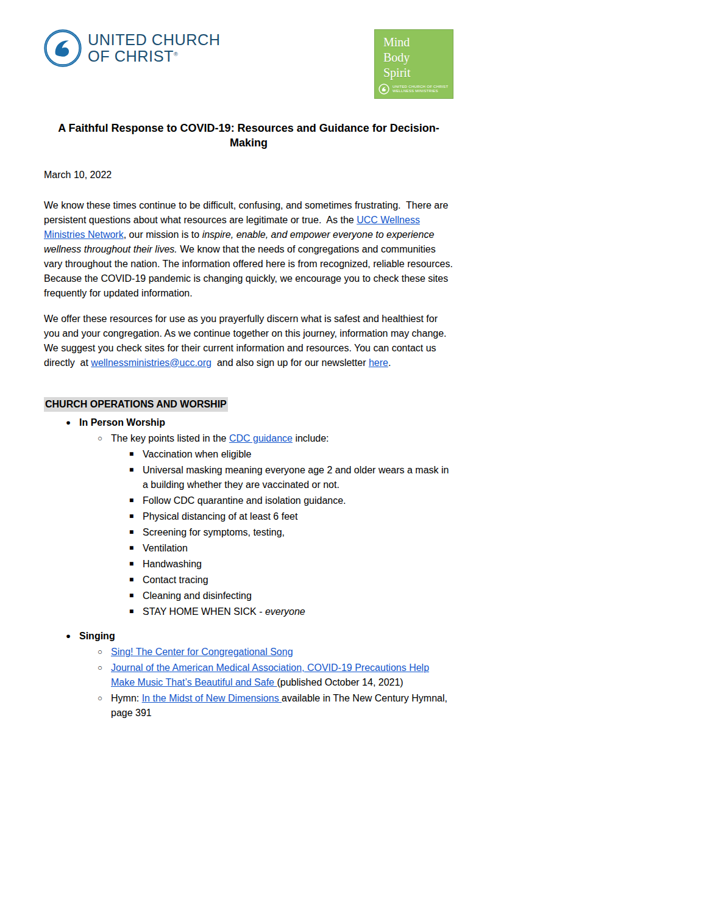United Church
of Christ®
Mind
Body
Spirit
United Church of Christ
Wellness Ministries
A Faithful Response to COVID-19: Resources and Guidance for Decision-Making
March 10, 2022
We know these times continue to be difficult, confusing, and sometimes frustrating. There are persistent questions about what resources are legitimate or true. As the UCC Wellness Ministries Network, our mission is to inspire, enable, and empower everyone to experience wellness throughout their lives. We know that the needs of congregations and communities vary throughout the nation. The information offered here is from recognized, reliable resources. Because the COVID-19 pandemic is changing quickly, we encourage you to check these sites frequently for updated information.
We offer these resources for use as you prayerfully discern what is safest and healthiest for you and your congregation. As we continue together on this journey, information may change. We suggest you check sites for their current information and resources. You can contact us directly at wellnessministries@ucc.org and also sign up for our newsletter here.
CHURCH OPERATIONS AND WORSHIP
In Person Worship
The key points listed in the CDC guidance include:
Vaccination when eligible
Universal masking meaning everyone age 2 and older wears a mask in a building whether they are vaccinated or not.
Follow CDC quarantine and isolation guidance.
Physical distancing of at least 6 feet
Screening for symptoms, testing,
Ventilation
Handwashing
Contact tracing
Cleaning and disinfecting
STAY HOME WHEN SICK - everyone
Singing
Sing! The Center for Congregational Song
Journal of the American Medical Association, COVID-19 Precautions Help Make Music That’s Beautiful and Safe (published October 14, 2021)
Hymn: In the Midst of New Dimensions available in The New Century Hymnal, page 391